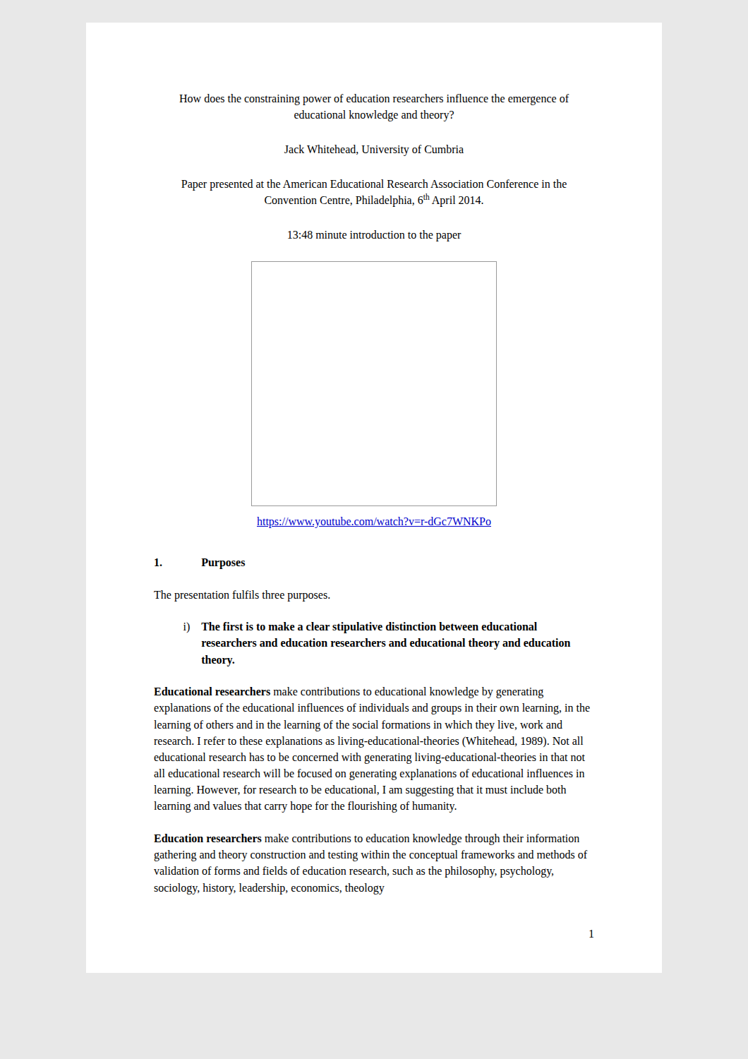How does the constraining power of education researchers influence the emergence of educational knowledge and theory?
Jack Whitehead, University of Cumbria
Paper presented at the American Educational Research Association Conference in the Convention Centre, Philadelphia, 6th April 2014.
13:48 minute introduction to the paper
https://www.youtube.com/watch?v=r-dGc7WNKPo
1. Purposes
The presentation fulfils three purposes.
i) The first is to make a clear stipulative distinction between educational researchers and education researchers and educational theory and education theory.
Educational researchers make contributions to educational knowledge by generating explanations of the educational influences of individuals and groups in their own learning, in the learning of others and in the learning of the social formations in which they live, work and research. I refer to these explanations as living-educational-theories (Whitehead, 1989). Not all educational research has to be concerned with generating living-educational-theories in that not all educational research will be focused on generating explanations of educational influences in learning. However, for research to be educational, I am suggesting that it must include both learning and values that carry hope for the flourishing of humanity.
Education researchers make contributions to education knowledge through their information gathering and theory construction and testing within the conceptual frameworks and methods of validation of forms and fields of education research, such as the philosophy, psychology, sociology, history, leadership, economics, theology
1